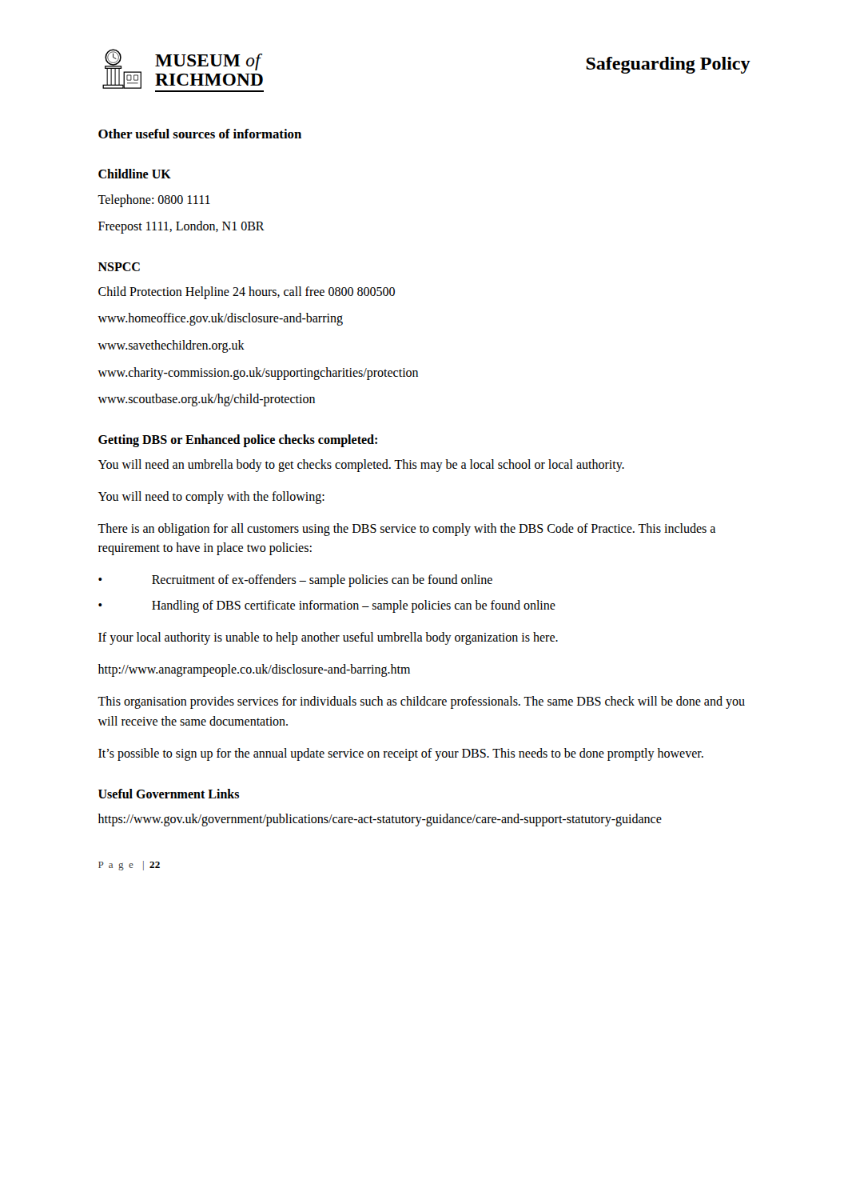MUSEUM of RICHMOND
Safeguarding Policy
Other useful sources of information
Childline UK
Telephone: 0800 1111
Freepost 1111, London, N1 0BR
NSPCC
Child Protection Helpline 24 hours, call free 0800 800500
www.homeoffice.gov.uk/disclosure-and-barring
www.savethechildren.org.uk
www.charity-commission.go.uk/supportingcharities/protection
www.scoutbase.org.uk/hg/child-protection
Getting DBS or Enhanced police checks completed:
You will need an umbrella body to get checks completed. This may be a local school or local authority.
You will need to comply with the following:
There is an obligation for all customers using the DBS service to comply with the DBS Code of Practice. This includes a requirement to have in place two policies:
Recruitment of ex-offenders – sample policies can be found online
Handling of DBS certificate information – sample policies can be found online
If your local authority is unable to help another useful umbrella body organization is here.
http://www.anagrampeople.co.uk/disclosure-and-barring.htm
This organisation provides services for individuals such as childcare professionals. The same DBS check will be done and you will receive the same documentation.
It’s possible to sign up for the annual update service on receipt of your DBS. This needs to be done promptly however.
Useful Government Links
https://www.gov.uk/government/publications/care-act-statutory-guidance/care-and-support-statutory-guidance
P a g e | 22